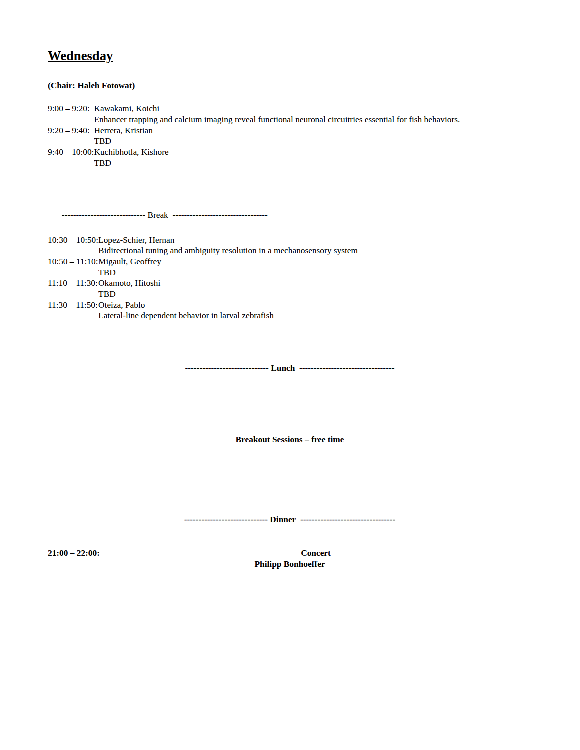Wednesday
(Chair: Haleh Fotowat)
| 9:00 – 9:20: | Kawakami, Koichi Enhancer trapping and calcium imaging reveal functional neuronal circuitries essential for fish behaviors. |
| 9:20 – 9:40: | Herrera, Kristian TBD |
| 9:40 – 10:00: | Kuchibhotla, Kishore TBD |
----------------------------- Break ---------------------------------
| 10:30 – 10:50: | Lopez-Schier, Hernan Bidirectional tuning and ambiguity resolution in a mechanosensory system |
| 10:50 – 11:10: | Migault, Geoffrey TBD |
| 11:10 – 11:30: | Okamoto, Hitoshi TBD |
| 11:30 – 11:50: | Oteiza, Pablo Lateral-line dependent behavior in larval zebrafish |
----------------------------- Lunch ---------------------------------
Breakout Sessions – free time
----------------------------- Dinner ---------------------------------
21:00 – 22:00:
Concert
Philipp Bonhoeffer